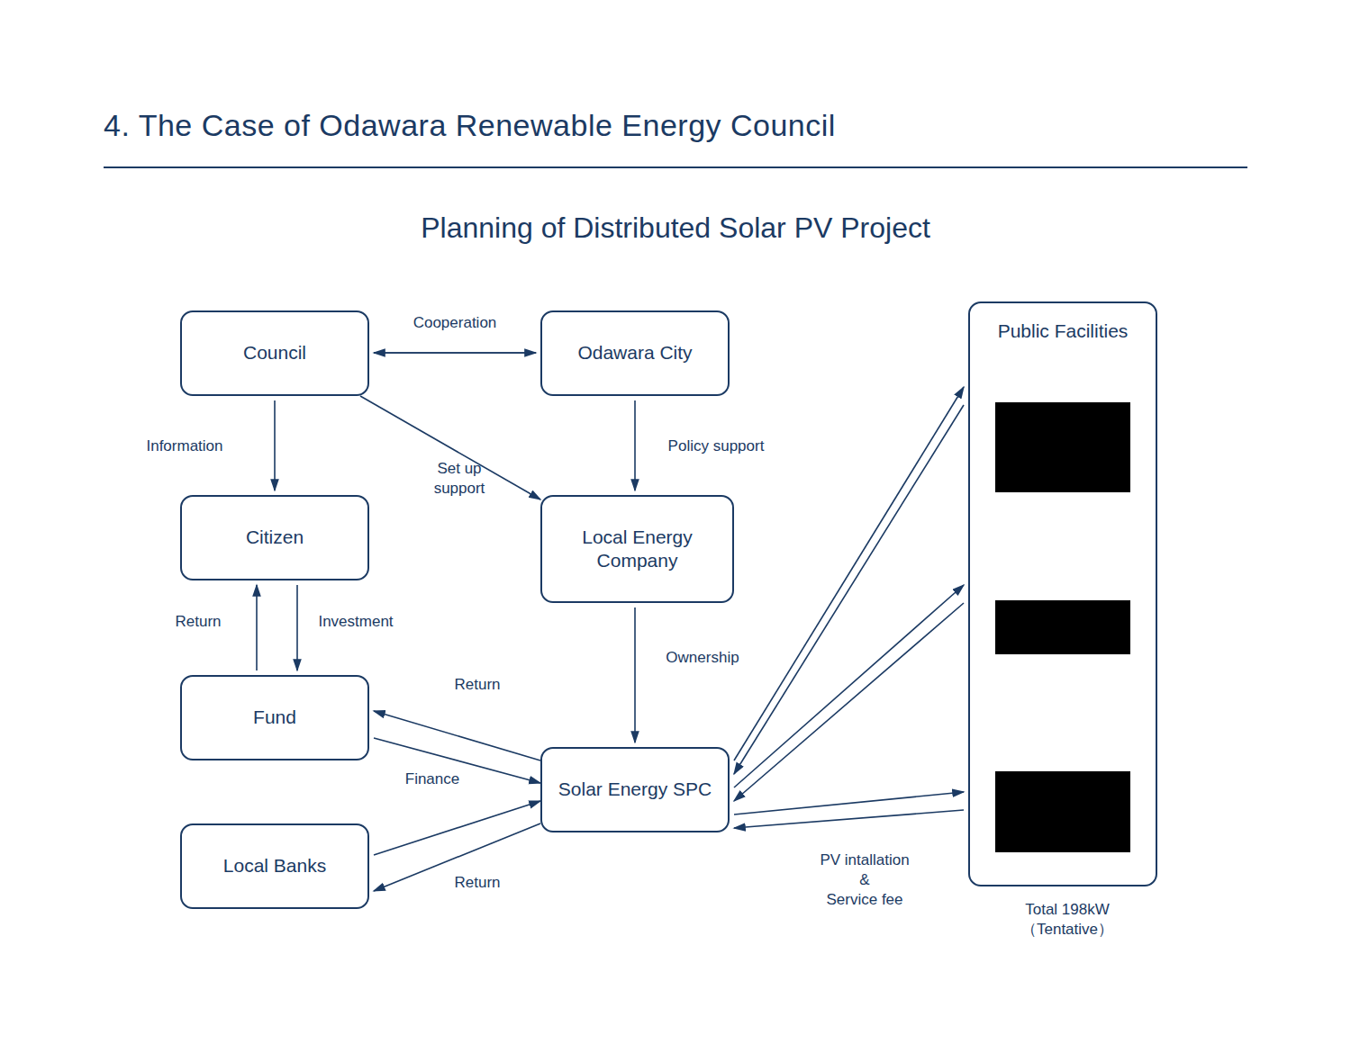4. The Case of Odawara Renewable Energy Council
Planning of Distributed Solar PV Project
Council
Odawara City
Citizen
Local Energy
Company
Fund
Local Banks
Solar Energy SPC
Public Facilities
Cooperation
Information
Set up
support
Policy support
Return
Investment
Ownership
Return
Finance
Return
PV intallation
&
Service fee
Total 198kW
（Tentative）